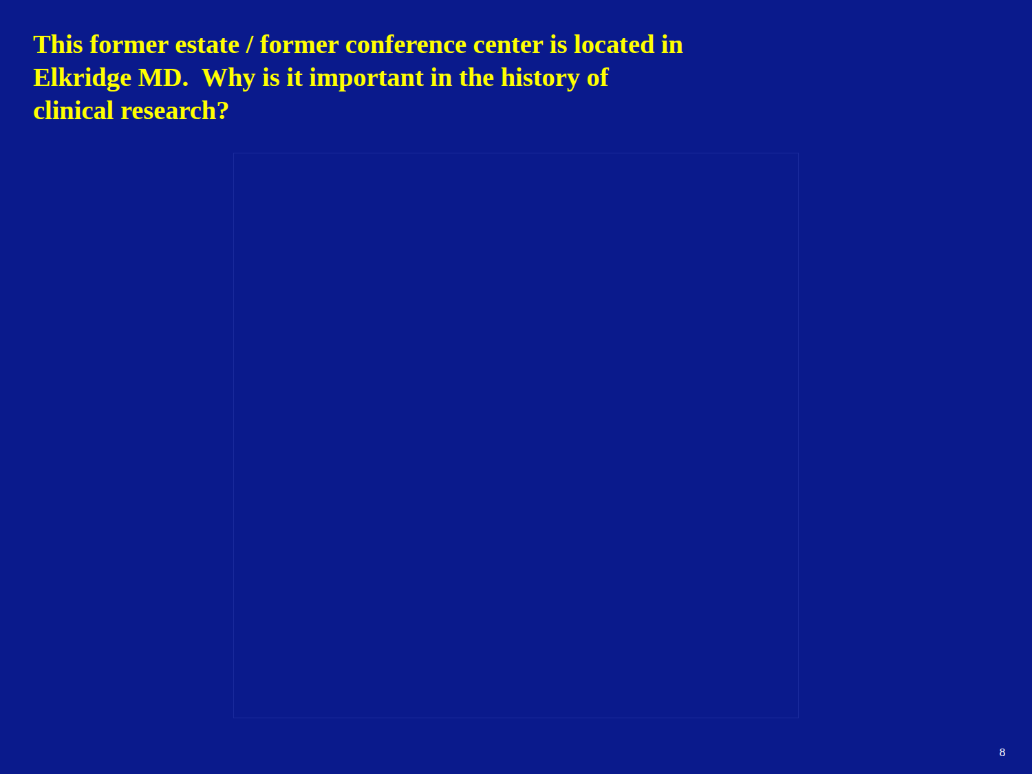This former estate / former conference center is located in Elkridge MD. Why is it important in the history of clinical research?
8